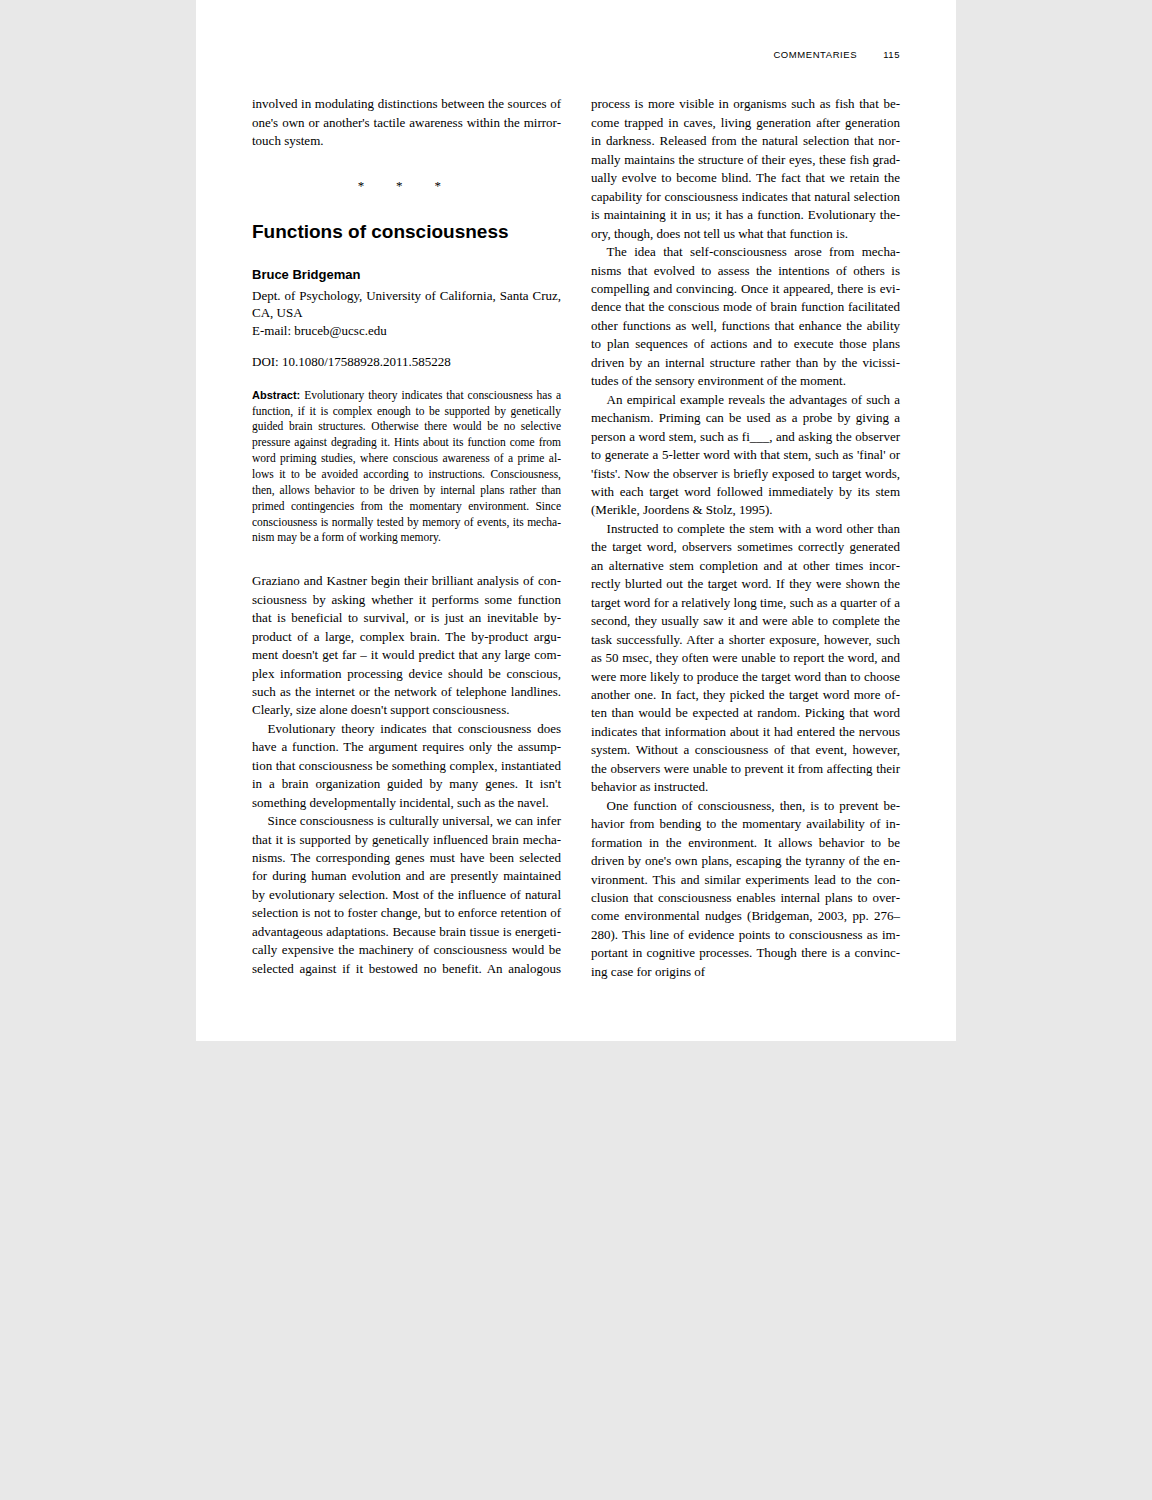COMMENTARIES115
involved in modulating distinctions between the sources of one's own or another's tactile awareness within the mirror-touch system.
* * *
Functions of consciousness
Bruce Bridgeman
Dept. of Psychology, University of California, Santa Cruz, CA, USA
E-mail: bruceb@ucsc.edu
DOI: 10.1080/17588928.2011.585228
Abstract: Evolutionary theory indicates that consciousness has a function, if it is complex enough to be supported by genetically guided brain structures. Otherwise there would be no selective pressure against degrading it. Hints about its function come from word priming studies, where conscious awareness of a prime allows it to be avoided according to instructions. Consciousness, then, allows behavior to be driven by internal plans rather than primed contingencies from the momentary environment. Since consciousness is normally tested by memory of events, its mechanism may be a form of working memory.
Graziano and Kastner begin their brilliant analysis of consciousness by asking whether it performs some function that is beneficial to survival, or is just an inevitable by-product of a large, complex brain. The by-product argument doesn't get far – it would predict that any large complex information processing device should be conscious, such as the internet or the network of telephone landlines. Clearly, size alone doesn't support consciousness.
Evolutionary theory indicates that consciousness does have a function. The argument requires only the assumption that consciousness be something complex, instantiated in a brain organization guided by many genes. It isn't something developmentally incidental, such as the navel.
Since consciousness is culturally universal, we can infer that it is supported by genetically influenced brain mechanisms. The corresponding genes must have been selected for during human evolution and are presently maintained by evolutionary selection. Most of the influence of natural selection is not to foster change, but to enforce retention of advantageous adaptations. Because brain tissue is energetically expensive the machinery of consciousness would be selected against if it bestowed no benefit. An analogous process is more visible in organisms such as fish that become trapped in caves, living generation after generation in darkness. Released from the natural selection that normally maintains the structure of their eyes, these fish gradually evolve to become blind. The fact that we retain the capability for consciousness indicates that natural selection is maintaining it in us; it has a function. Evolutionary theory, though, does not tell us what that function is.
The idea that self-consciousness arose from mechanisms that evolved to assess the intentions of others is compelling and convincing. Once it appeared, there is evidence that the conscious mode of brain function facilitated other functions as well, functions that enhance the ability to plan sequences of actions and to execute those plans driven by an internal structure rather than by the vicissitudes of the sensory environment of the moment.
An empirical example reveals the advantages of such a mechanism. Priming can be used as a probe by giving a person a word stem, such as fi___, and asking the observer to generate a 5-letter word with that stem, such as 'final' or 'fists'. Now the observer is briefly exposed to target words, with each target word followed immediately by its stem (Merikle, Joordens & Stolz, 1995).
Instructed to complete the stem with a word other than the target word, observers sometimes correctly generated an alternative stem completion and at other times incorrectly blurted out the target word. If they were shown the target word for a relatively long time, such as a quarter of a second, they usually saw it and were able to complete the task successfully. After a shorter exposure, however, such as 50 msec, they often were unable to report the word, and were more likely to produce the target word than to choose another one. In fact, they picked the target word more often than would be expected at random. Picking that word indicates that information about it had entered the nervous system. Without a consciousness of that event, however, the observers were unable to prevent it from affecting their behavior as instructed.
One function of consciousness, then, is to prevent behavior from bending to the momentary availability of information in the environment. It allows behavior to be driven by one's own plans, escaping the tyranny of the environment. This and similar experiments lead to the conclusion that consciousness enables internal plans to overcome environmental nudges (Bridgeman, 2003, pp. 276–280). This line of evidence points to consciousness as important in cognitive processes. Though there is a convincing case for origins of